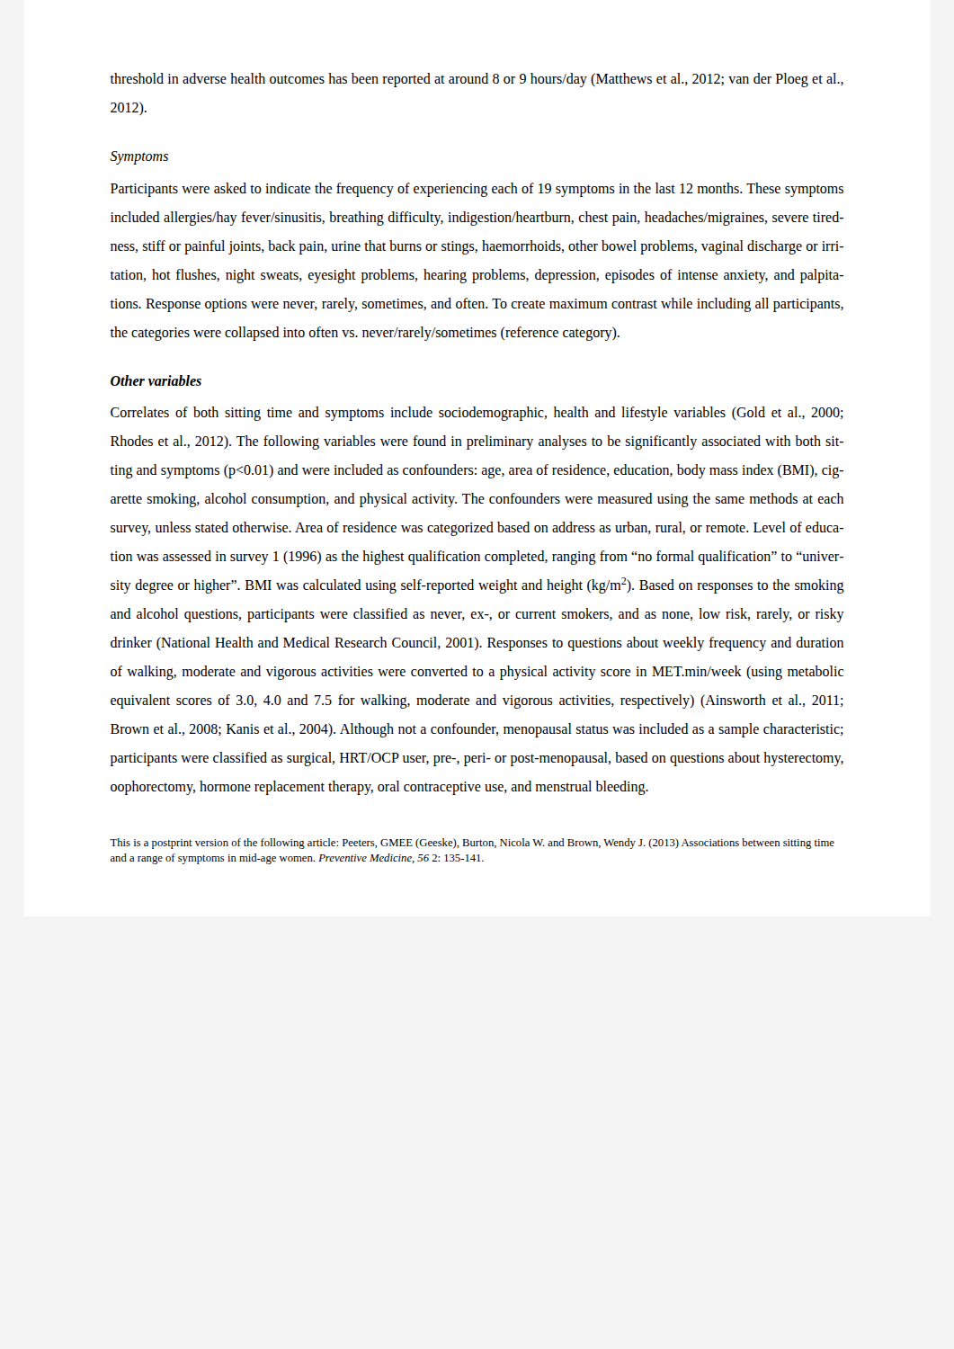threshold in adverse health outcomes has been reported at around 8 or 9 hours/day (Matthews et al., 2012; van der Ploeg et al., 2012).
Symptoms
Participants were asked to indicate the frequency of experiencing each of 19 symptoms in the last 12 months. These symptoms included allergies/hay fever/sinusitis, breathing difficulty, indigestion/heartburn, chest pain, headaches/migraines, severe tiredness, stiff or painful joints, back pain, urine that burns or stings, haemorrhoids, other bowel problems, vaginal discharge or irritation, hot flushes, night sweats, eyesight problems, hearing problems, depression, episodes of intense anxiety, and palpitations. Response options were never, rarely, sometimes, and often. To create maximum contrast while including all participants, the categories were collapsed into often vs. never/rarely/sometimes (reference category).
Other variables
Correlates of both sitting time and symptoms include sociodemographic, health and lifestyle variables (Gold et al., 2000; Rhodes et al., 2012). The following variables were found in preliminary analyses to be significantly associated with both sitting and symptoms (p<0.01) and were included as confounders: age, area of residence, education, body mass index (BMI), cigarette smoking, alcohol consumption, and physical activity. The confounders were measured using the same methods at each survey, unless stated otherwise. Area of residence was categorized based on address as urban, rural, or remote. Level of education was assessed in survey 1 (1996) as the highest qualification completed, ranging from “no formal qualification” to “university degree or higher”. BMI was calculated using self-reported weight and height (kg/m2). Based on responses to the smoking and alcohol questions, participants were classified as never, ex-, or current smokers, and as none, low risk, rarely, or risky drinker (National Health and Medical Research Council, 2001). Responses to questions about weekly frequency and duration of walking, moderate and vigorous activities were converted to a physical activity score in MET.min/week (using metabolic equivalent scores of 3.0, 4.0 and 7.5 for walking, moderate and vigorous activities, respectively) (Ainsworth et al., 2011; Brown et al., 2008; Kanis et al., 2004). Although not a confounder, menopausal status was included as a sample characteristic; participants were classified as surgical, HRT/OCP user, pre-, peri- or post-menopausal, based on questions about hysterectomy, oophorectomy, hormone replacement therapy, oral contraceptive use, and menstrual bleeding.
This is a postprint version of the following article: Peeters, GMEE (Geeske), Burton, Nicola W. and Brown, Wendy J. (2013) Associations between sitting time and a range of symptoms in mid-age women. Preventive Medicine, 56 2: 135-141.